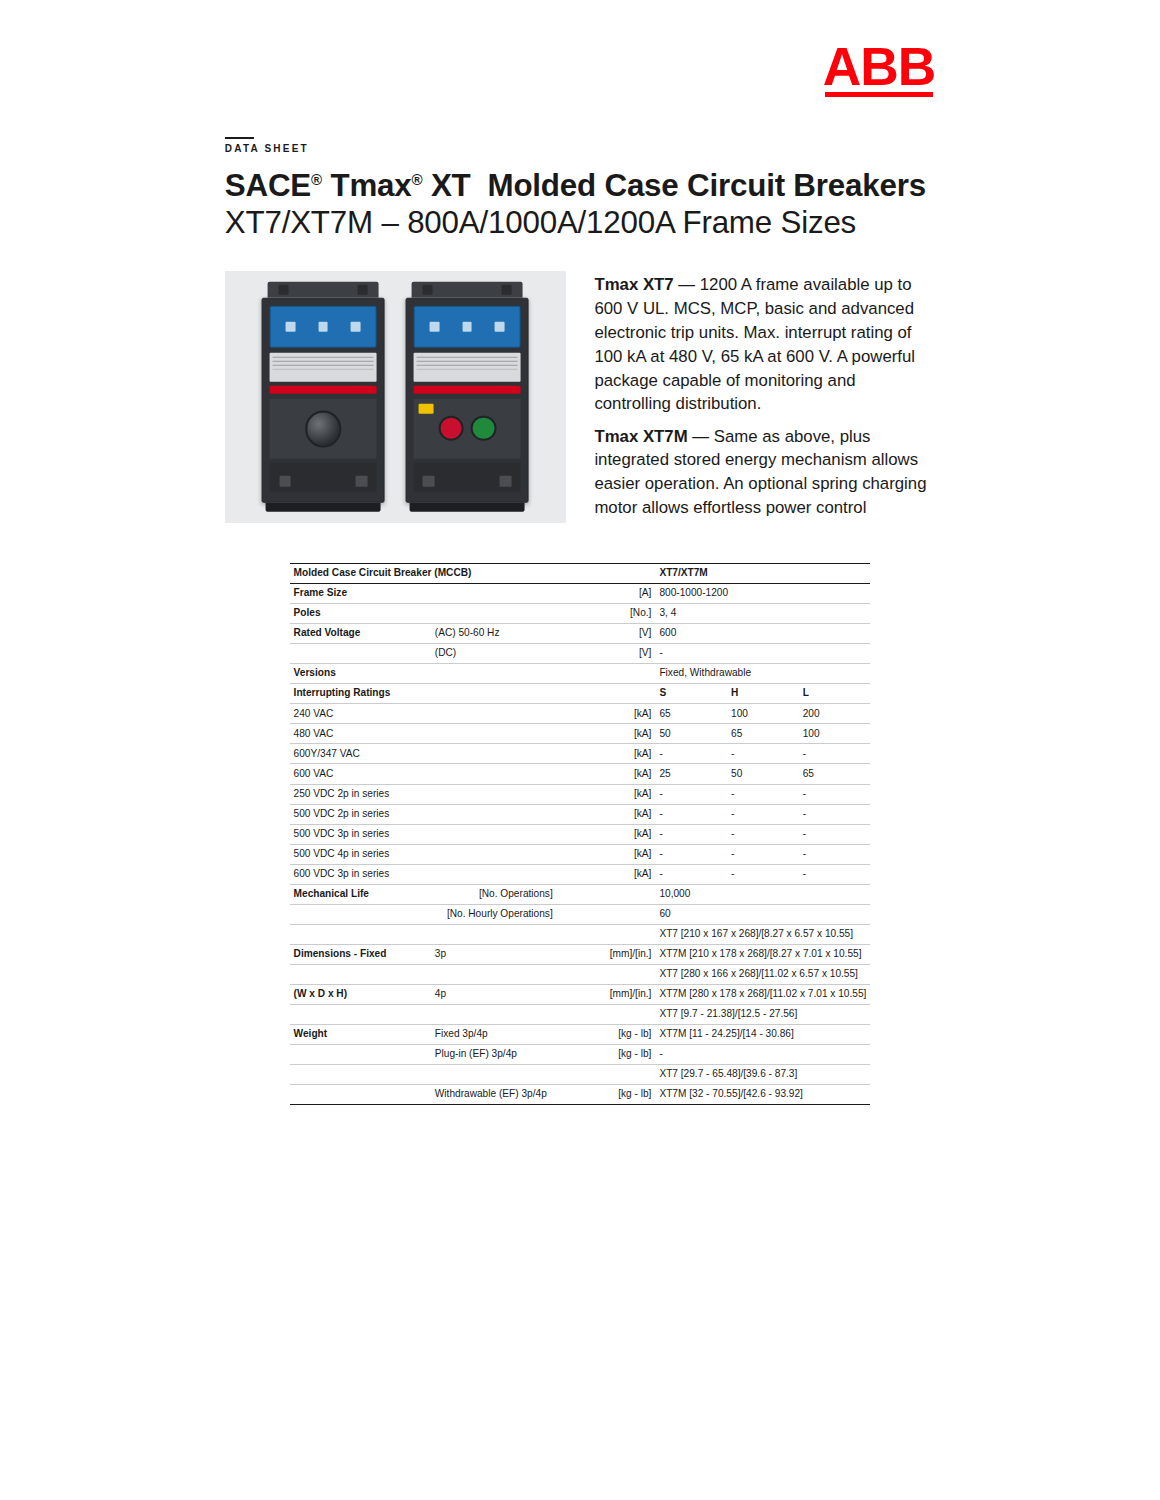ABB
DATA SHEET
SACE® Tmax® XT Molded Case Circuit Breakers
XT7/XT7M – 800A/1000A/1200A Frame Sizes
Tmax XT7 — 1200 A frame available up to 600 V UL. MCS, MCP, basic and advanced electronic trip units. Max. interrupt rating of 100 kA at 480 V, 65 kA at 600 V. A powerful package capable of monitoring and controlling distribution.
Tmax XT7M — Same as above, plus integrated stored energy mechanism allows easier operation. An optional spring charging motor allows effortless power control
| Molded Case Circuit Breaker (MCCB) | | XT7/XT7M |
| --- | --- | --- |
| Frame Size | | [A] | 800-1000-1200 |
| Poles | | [No.] | 3, 4 |
| Rated Voltage | (AC) 50-60 Hz | [V] | 600 |
| | (DC) | [V] | - |
| Versions | | | Fixed, Withdrawable |
| Interrupting Ratings | | | S | H | L |
| 240 VAC | | [kA] | 65 | 100 | 200 |
| 480 VAC | | [kA] | 50 | 65 | 100 |
| 600Y/347 VAC | | [kA] | - | - | - |
| 600 VAC | | [kA] | 25 | 50 | 65 |
| 250 VDC 2p in series | | [kA] | - | - | - |
| 500 VDC 2p in series | | [kA] | - | - | - |
| 500 VDC 3p in series | | [kA] | - | - | - |
| 500 VDC 4p in series | | [kA] | - | - | - |
| 600 VDC 3p in series | | [kA] | - | - | - |
| Mechanical Life | [No. Operations] | | 10,000 |
| | [No. Hourly Operations] | | 60 |
| | | | XT7 [210 x 167 x 268]/[8.27 x 6.57 x 10.55] |
| Dimensions - Fixed | 3p | [mm]/[in.] | XT7M [210 x 178 x 268]/[8.27 x 7.01 x 10.55] |
| | | | XT7 [280 x 166 x 268]/[11.02 x 6.57 x 10.55] |
| (W x D x H) | 4p | [mm]/[in.] | XT7M [280 x 178 x 268]/[11.02 x 7.01 x 10.55] |
| | | | XT7 [9.7 - 21.38]/[12.5 - 27.56] |
| Weight | Fixed 3p/4p | [kg - lb] | XT7M [11 - 24.25]/[14 - 30.86] |
| | Plug-in (EF) 3p/4p | [kg - lb] | - |
| | | | XT7 [29.7 - 65.48]/[39.6 - 87.3] |
| | Withdrawable (EF) 3p/4p | [kg - lb] | XT7M [32 - 70.55]/[42.6 - 93.92] |